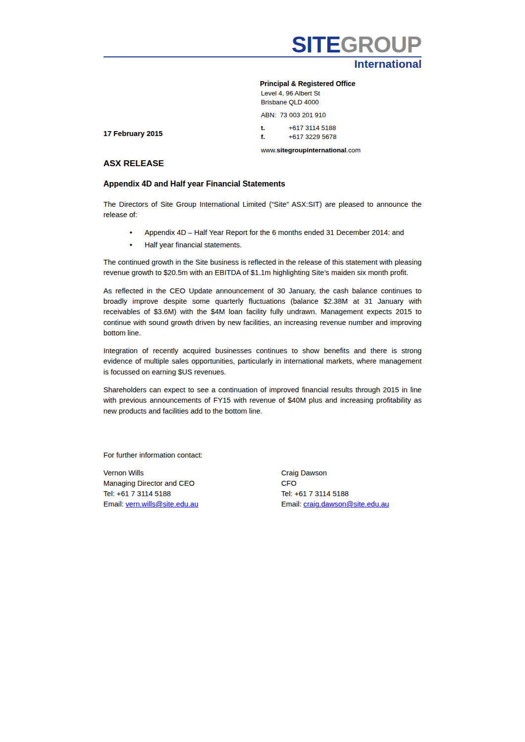SITE GROUP
International
Principal & Registered Office
Level 4, 96 Albert St
Brisbane QLD 4000
ABN: 73 003 201 910
| t. | +617 3114 5188 |
| f. | +617 3229 5678 |
www.sitegroupinternational.com
17 February 2015
ASX RELEASE
Appendix 4D and Half year Financial Statements
The Directors of Site Group International Limited (“Site” ASX:SIT) are pleased to announce the release of:
Appendix 4D – Half Year Report for the 6 months ended 31 December 2014: and
Half year financial statements.
The continued growth in the Site business is reflected in the release of this statement with pleasing revenue growth to $20.5m with an EBITDA of $1.1m highlighting Site’s maiden six month profit.
As reflected in the CEO Update announcement of 30 January, the cash balance continues to broadly improve despite some quarterly fluctuations (balance $2.38M at 31 January with receivables of $3.6M) with the $4M loan facility fully undrawn. Management expects 2015 to continue with sound growth driven by new facilities, an increasing revenue number and improving bottom line.
Integration of recently acquired businesses continues to show benefits and there is strong evidence of multiple sales opportunities, particularly in international markets, where management is focussed on earning $US revenues.
Shareholders can expect to see a continuation of improved financial results through 2015 in line with previous announcements of FY15 with revenue of $40M plus and increasing profitability as new products and facilities add to the bottom line.
For further information contact:
| Vernon Wills Managing Director and CEO Tel: +61 7 3114 5188 Email: vern.wills@site.edu.au | Craig Dawson CFO Tel: +61 7 3114 5188 Email: craig.dawson@site.edu.au |